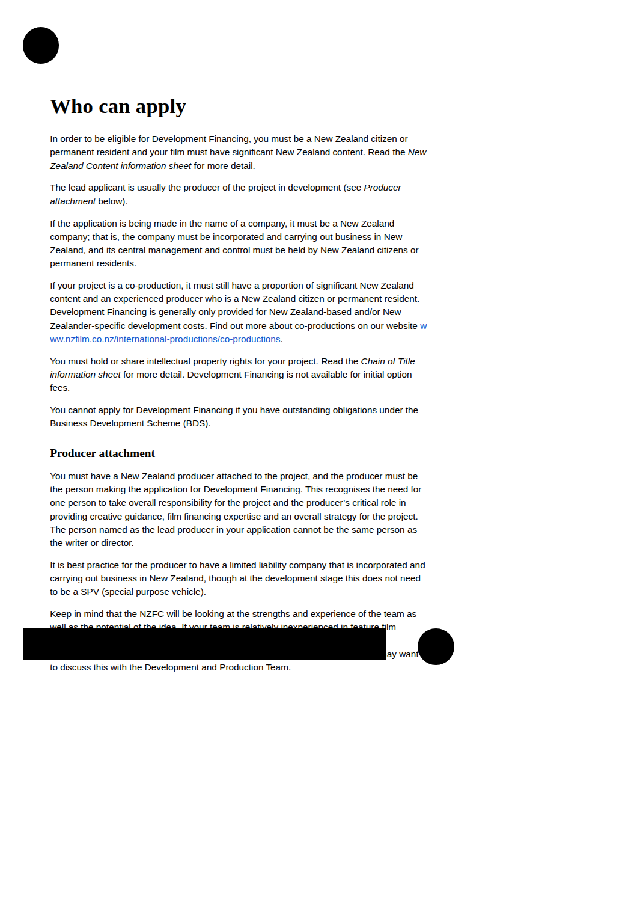Who can apply
In order to be eligible for Development Financing, you must be a New Zealand citizen or permanent resident and your film must have significant New Zealand content. Read the New Zealand Content information sheet for more detail.
The lead applicant is usually the producer of the project in development (see Producer attachment below).
If the application is being made in the name of a company, it must be a New Zealand company; that is, the company must be incorporated and carrying out business in New Zealand, and its central management and control must be held by New Zealand citizens or permanent residents.
If your project is a co-production, it must still have a proportion of significant New Zealand content and an experienced producer who is a New Zealand citizen or permanent resident. Development Financing is generally only provided for New Zealand-based and/or New Zealander-specific development costs. Find out more about co-productions on our website www.nzfilm.co.nz/international-productions/co-productions.
You must hold or share intellectual property rights for your project. Read the Chain of Title information sheet for more detail. Development Financing is not available for initial option fees.
You cannot apply for Development Financing if you have outstanding obligations under the Business Development Scheme (BDS).
Producer attachment
You must have a New Zealand producer attached to the project, and the producer must be the person making the application for Development Financing. This recognises the need for one person to take overall responsibility for the project and the producer’s critical role in providing creative guidance, film financing expertise and an overall strategy for the project. The person named as the lead producer in your application cannot be the same person as the writer or director.
It is best practice for the producer to have a limited liability company that is incorporated and carrying out business in New Zealand, though at the development stage this does not need to be a SPV (special purpose vehicle).
Keep in mind that the NZFC will be looking at the strengths and experience of the team as well as the potential of the idea. If your team is relatively inexperienced in feature film development and production, you may want to think about attaching another, more experienced, producer or executive producer to strengthen your application. You may want to discuss this with the Development and Production Team.